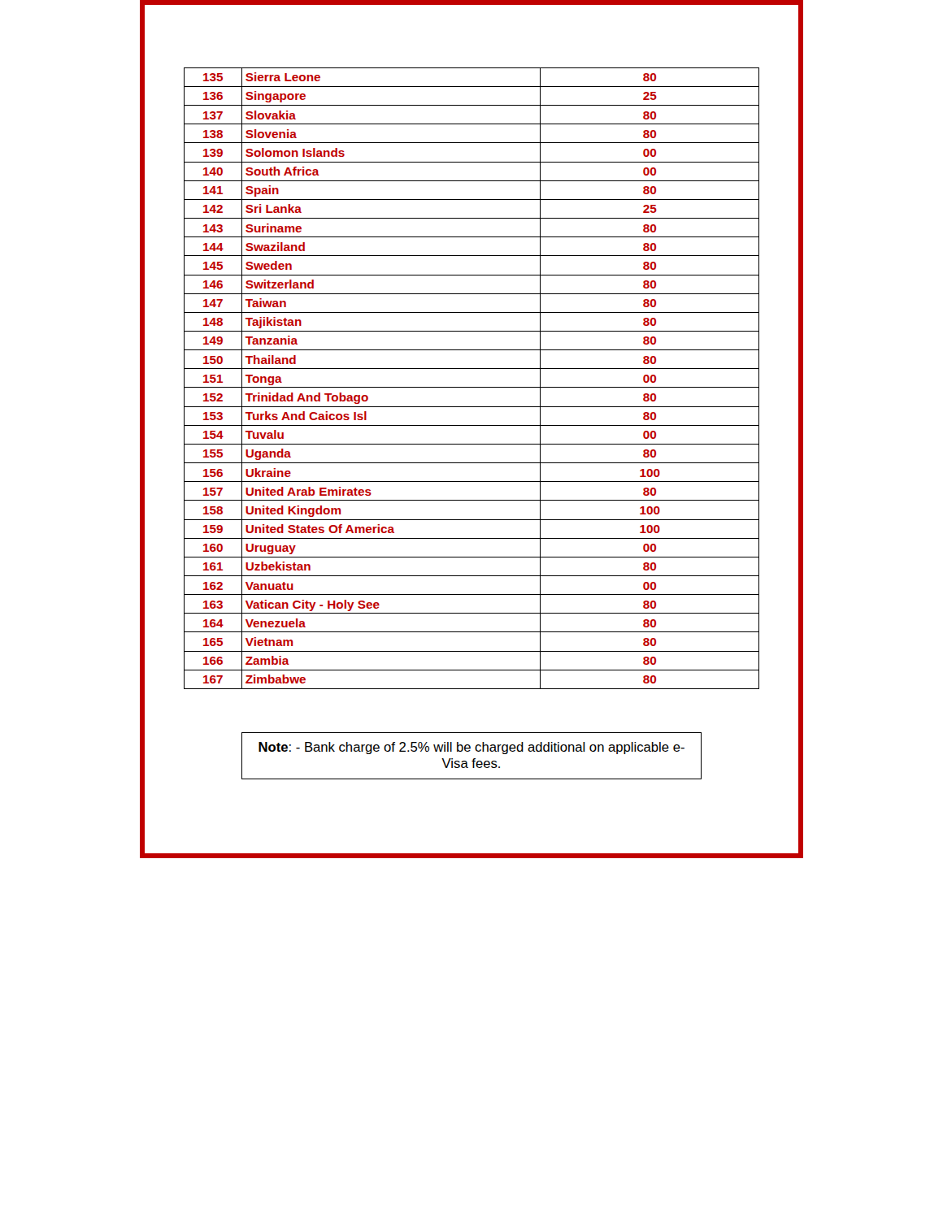| 135 | Sierra Leone | 80 |
| 136 | Singapore | 25 |
| 137 | Slovakia | 80 |
| 138 | Slovenia | 80 |
| 139 | Solomon Islands | 00 |
| 140 | South Africa | 00 |
| 141 | Spain | 80 |
| 142 | Sri Lanka | 25 |
| 143 | Suriname | 80 |
| 144 | Swaziland | 80 |
| 145 | Sweden | 80 |
| 146 | Switzerland | 80 |
| 147 | Taiwan | 80 |
| 148 | Tajikistan | 80 |
| 149 | Tanzania | 80 |
| 150 | Thailand | 80 |
| 151 | Tonga | 00 |
| 152 | Trinidad And Tobago | 80 |
| 153 | Turks And Caicos Isl | 80 |
| 154 | Tuvalu | 00 |
| 155 | Uganda | 80 |
| 156 | Ukraine | 100 |
| 157 | United Arab Emirates | 80 |
| 158 | United Kingdom | 100 |
| 159 | United States Of America | 100 |
| 160 | Uruguay | 00 |
| 161 | Uzbekistan | 80 |
| 162 | Vanuatu | 00 |
| 163 | Vatican City - Holy See | 80 |
| 164 | Venezuela | 80 |
| 165 | Vietnam | 80 |
| 166 | Zambia | 80 |
| 167 | Zimbabwe | 80 |
Note: - Bank charge of 2.5% will be charged additional on applicable e-Visa fees.